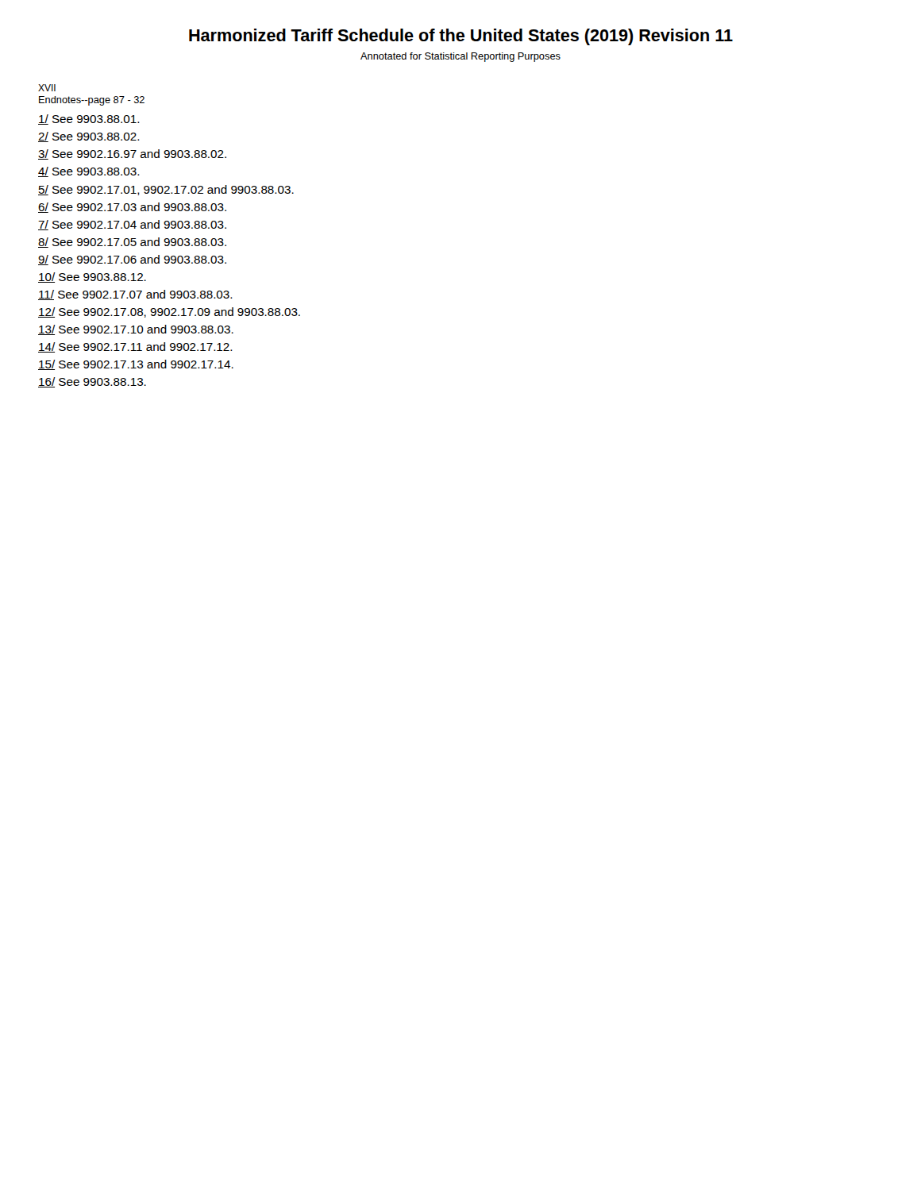Harmonized Tariff Schedule of the United States (2019) Revision 11
Annotated for Statistical Reporting Purposes
XVII
Endnotes--page 87 - 32
1/ See 9903.88.01.
2/ See 9903.88.02.
3/ See 9902.16.97 and 9903.88.02.
4/ See 9903.88.03.
5/ See 9902.17.01, 9902.17.02 and 9903.88.03.
6/ See 9902.17.03 and 9903.88.03.
7/ See 9902.17.04 and 9903.88.03.
8/ See 9902.17.05 and 9903.88.03.
9/ See 9902.17.06 and 9903.88.03.
10/ See 9903.88.12.
11/ See 9902.17.07 and 9903.88.03.
12/ See 9902.17.08, 9902.17.09 and 9903.88.03.
13/ See 9902.17.10 and 9903.88.03.
14/ See 9902.17.11 and 9902.17.12.
15/ See 9902.17.13 and 9902.17.14.
16/ See 9903.88.13.